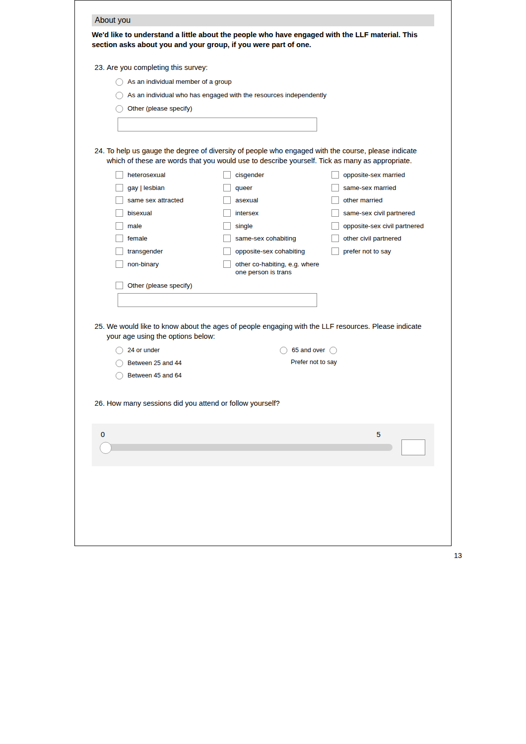About you
We'd like to understand a little about the people who have engaged with the LLF material. This section asks about you and your group, if you were part of one.
Are you completing this survey:
As an individual member of a group
As an individual who has engaged with the resources independently
Other (please specify)
To help us gauge the degree of diversity of people who engaged with the course, please indicate which of these are words that you would use to describe yourself. Tick as many as appropriate.
heterosexual
cisgender
opposite-sex married
gay | lesbian
queer
same-sex married
same sex attracted
asexual
other married
bisexual
intersex
same-sex civil partnered
male
single
opposite-sex civil partnered
female
same-sex cohabiting
other civil partnered
transgender
opposite-sex cohabiting
prefer not to say
non-binary
other co-habiting, e.g. where one person is trans
Other (please specify)
We would like to know about the ages of people engaging with the LLF resources. Please indicate your age using the options below:
24 or under
Between 25 and 44
Between 45 and 64
65 and over
Prefer not to say
How many sessions did you attend or follow yourself?
0 5
13